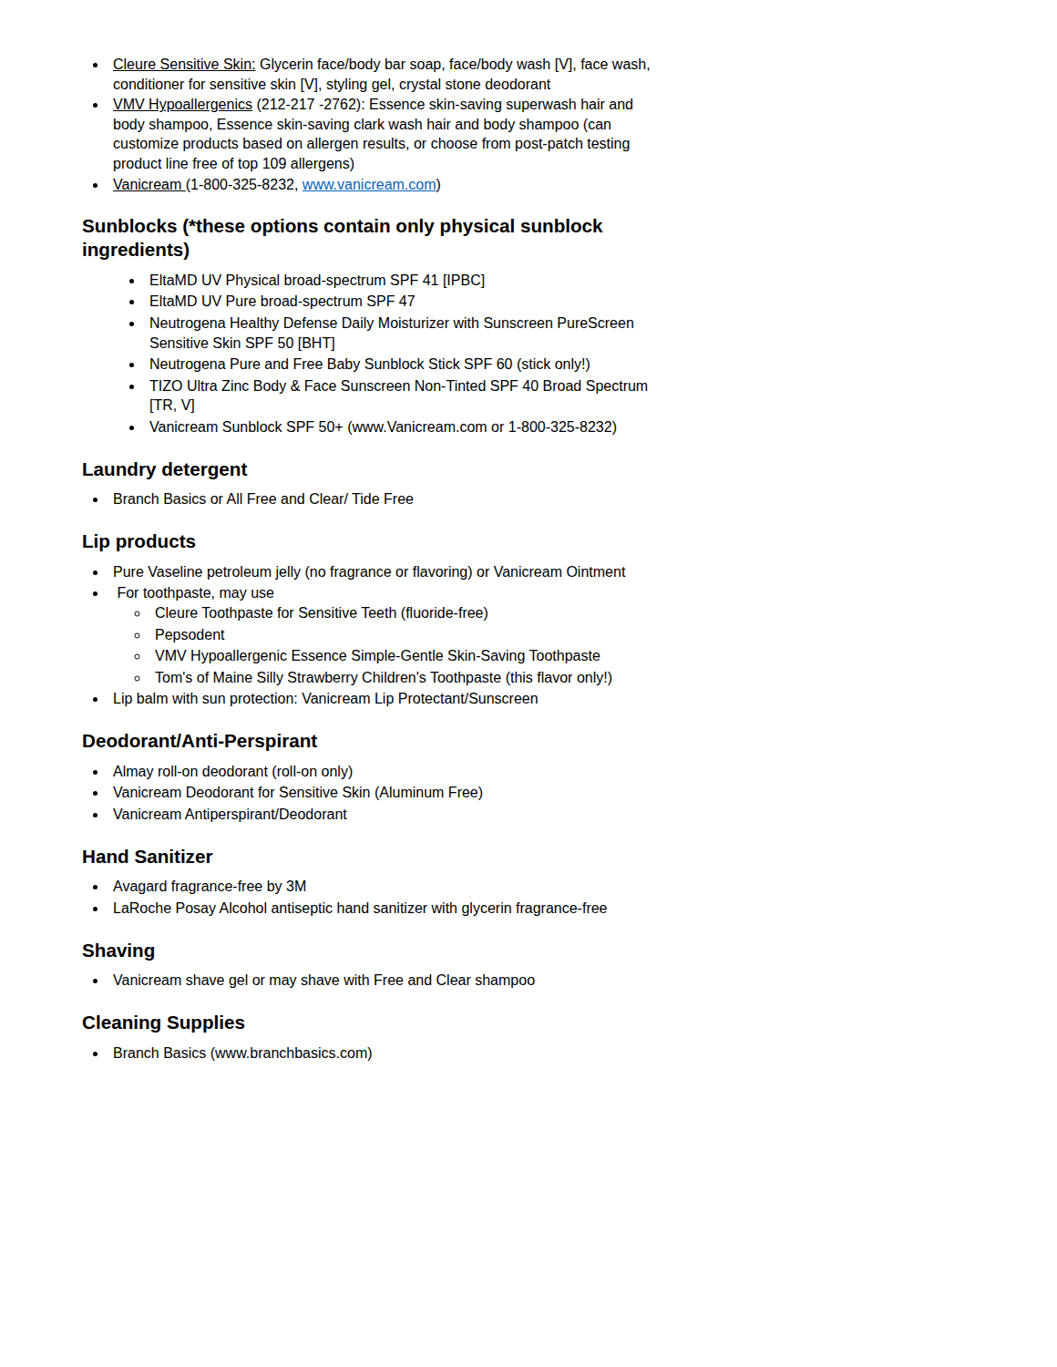Cleure Sensitive Skin: Glycerin face/body bar soap, face/body wash [V], face wash, conditioner for sensitive skin [V], styling gel, crystal stone deodorant
VMV Hypoallergenics (212-217 -2762): Essence skin-saving superwash hair and body shampoo, Essence skin-saving clark wash hair and body shampoo (can customize products based on allergen results, or choose from post-patch testing product line free of top 109 allergens)
Vanicream (1-800-325-8232, www.vanicream.com)
Sunblocks (*these options contain only physical sunblock ingredients)
EltaMD UV Physical broad-spectrum SPF 41 [IPBC]
EltaMD UV Pure broad-spectrum SPF 47
Neutrogena Healthy Defense Daily Moisturizer with Sunscreen PureScreen Sensitive Skin SPF 50 [BHT]
Neutrogena Pure and Free Baby Sunblock Stick SPF 60 (stick only!)
TIZO Ultra Zinc Body & Face Sunscreen Non-Tinted SPF 40 Broad Spectrum [TR, V]
Vanicream Sunblock SPF 50+ (www.Vanicream.com or 1-800-325-8232)
Laundry detergent
Branch Basics or All Free and Clear/ Tide Free
Lip products
Pure Vaseline petroleum jelly (no fragrance or flavoring) or Vanicream Ointment
For toothpaste, may use
Cleure Toothpaste for Sensitive Teeth (fluoride-free)
Pepsodent
VMV Hypoallergenic Essence Simple-Gentle Skin-Saving Toothpaste
Tom's of Maine Silly Strawberry Children's Toothpaste (this flavor only!)
Lip balm with sun protection: Vanicream Lip Protectant/Sunscreen
Deodorant/Anti-Perspirant
Almay roll-on deodorant (roll-on only)
Vanicream Deodorant for Sensitive Skin (Aluminum Free)
Vanicream Antiperspirant/Deodorant
Hand Sanitizer
Avagard fragrance-free by 3M
LaRoche Posay Alcohol antiseptic hand sanitizer with glycerin fragrance-free
Shaving
Vanicream shave gel or may shave with Free and Clear shampoo
Cleaning Supplies
Branch Basics (www.branchbasics.com)